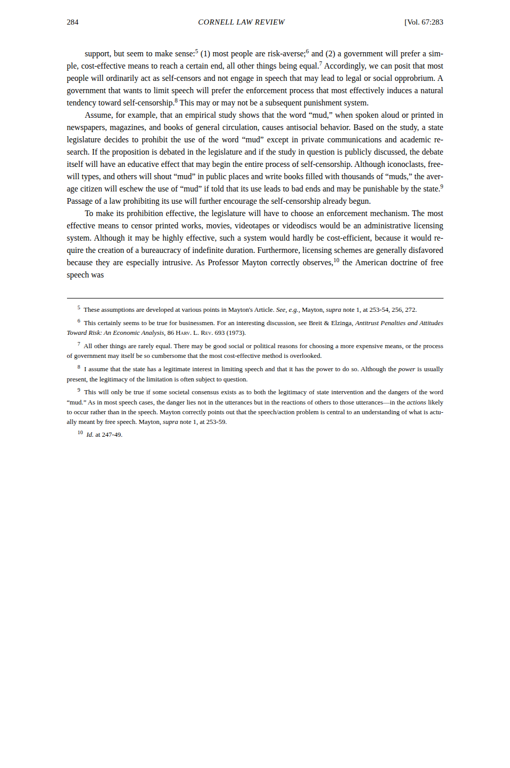284 Cornell Law Review [Vol. 67:283
support, but seem to make sense:5 (1) most people are risk-averse;6 and (2) a government will prefer a simple, cost-effective means to reach a certain end, all other things being equal.7 Accordingly, we can posit that most people will ordinarily act as self-censors and not engage in speech that may lead to legal or social opprobrium. A government that wants to limit speech will prefer the enforcement process that most effectively induces a natural tendency toward self-censorship.8 This may or may not be a subsequent punishment system.
Assume, for example, that an empirical study shows that the word “mud,” when spoken aloud or printed in newspapers, magazines, and books of general circulation, causes antisocial behavior. Based on the study, a state legislature decides to prohibit the use of the word “mud” except in private communications and academic research. If the proposition is debated in the legislature and if the study in question is publicly discussed, the debate itself will have an educative effect that may begin the entire process of self-censorship. Although iconoclasts, free-will types, and others will shout “mud” in public places and write books filled with thousands of “muds,” the average citizen will eschew the use of “mud” if told that its use leads to bad ends and may be punishable by the state.9 Passage of a law prohibiting its use will further encourage the self-censorship already begun.
To make its prohibition effective, the legislature will have to choose an enforcement mechanism. The most effective means to censor printed works, movies, videotapes or videodiscs would be an administrative licensing system. Although it may be highly effective, such a system would hardly be cost-efficient, because it would require the creation of a bureaucracy of indefinite duration. Furthermore, licensing schemes are generally disfavored because they are especially intrusive. As Professor Mayton correctly observes,10 the American doctrine of free speech was
5 These assumptions are developed at various points in Mayton's Article. See, e.g., Mayton, supra note 1, at 253-54, 256, 272.
6 This certainly seems to be true for businessmen. For an interesting discussion, see Breit & Elzinga, Antitrust Penalties and Attitudes Toward Risk: An Economic Analysis, 86 Harv. L. Rev. 693 (1973).
7 All other things are rarely equal. There may be good social or political reasons for choosing a more expensive means, or the process of government may itself be so cumbersome that the most cost-effective method is overlooked.
8 I assume that the state has a legitimate interest in limiting speech and that it has the power to do so. Although the power is usually present, the legitimacy of the limitation is often subject to question.
9 This will only be true if some societal consensus exists as to both the legitimacy of state intervention and the dangers of the word “mud.” As in most speech cases, the danger lies not in the utterances but in the reactions of others to those utterances—in the actions likely to occur rather than in the speech. Mayton correctly points out that the speech/action problem is central to an understanding of what is actually meant by free speech. Mayton, supra note 1, at 253-59.
10 Id. at 247-49.